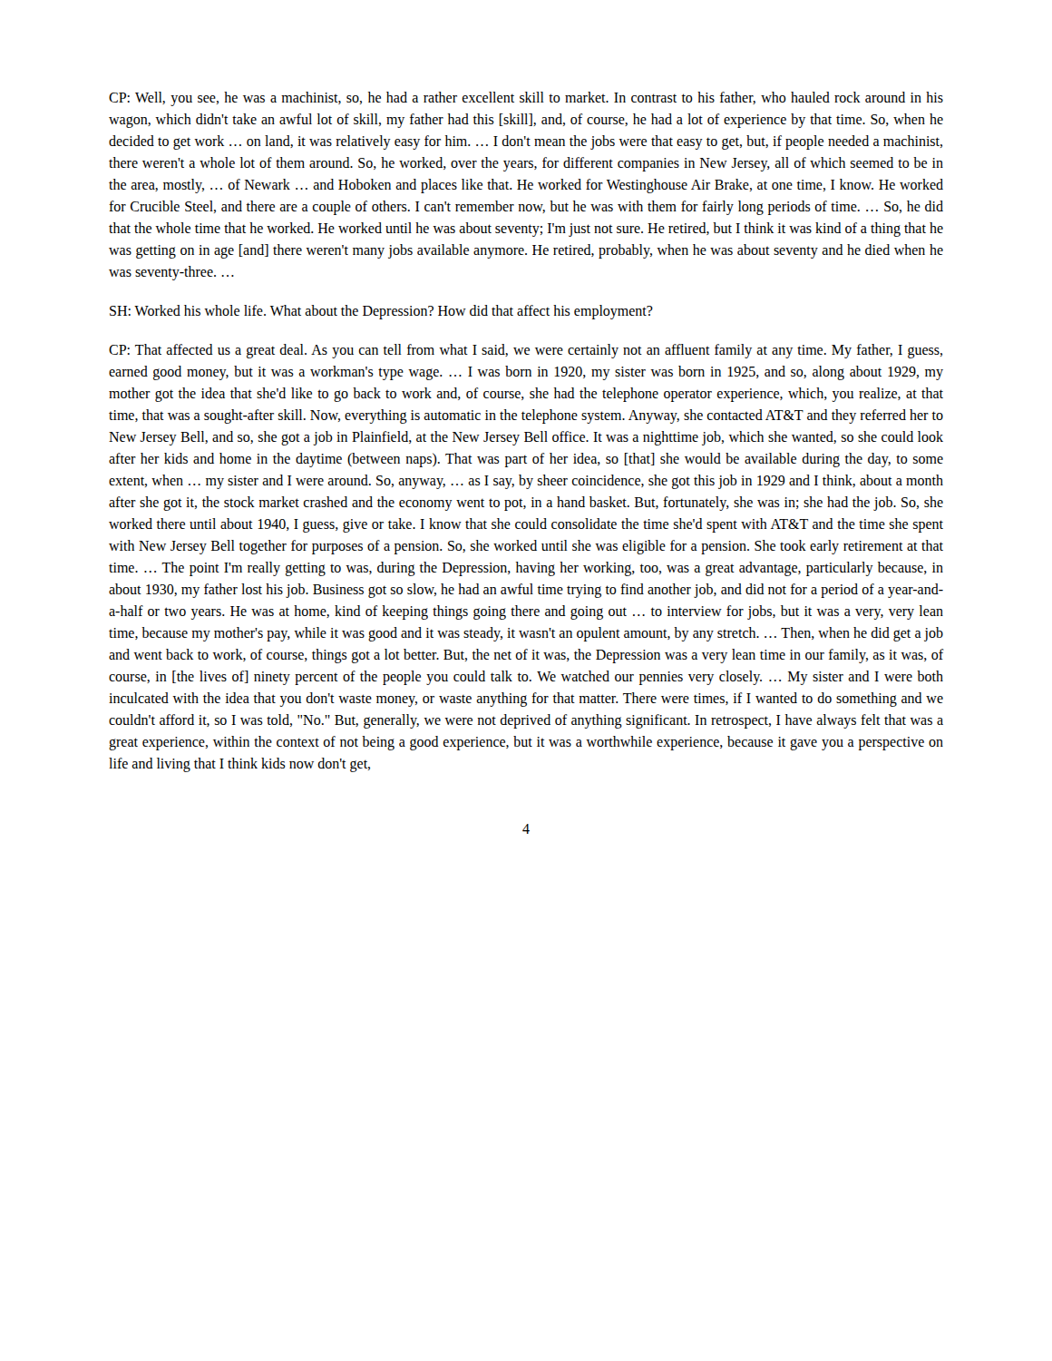CP: Well, you see, he was a machinist, so, he had a rather excellent skill to market. In contrast to his father, who hauled rock around in his wagon, which didn't take an awful lot of skill, my father had this [skill], and, of course, he had a lot of experience by that time. So, when he decided to get work … on land, it was relatively easy for him. … I don't mean the jobs were that easy to get, but, if people needed a machinist, there weren't a whole lot of them around. So, he worked, over the years, for different companies in New Jersey, all of which seemed to be in the area, mostly, … of Newark … and Hoboken and places like that. He worked for Westinghouse Air Brake, at one time, I know. He worked for Crucible Steel, and there are a couple of others. I can't remember now, but he was with them for fairly long periods of time. … So, he did that the whole time that he worked. He worked until he was about seventy; I'm just not sure. He retired, but I think it was kind of a thing that he was getting on in age [and] there weren't many jobs available anymore. He retired, probably, when he was about seventy and he died when he was seventy-three. …
SH: Worked his whole life. What about the Depression? How did that affect his employment?
CP: That affected us a great deal. As you can tell from what I said, we were certainly not an affluent family at any time. My father, I guess, earned good money, but it was a workman's type wage. … I was born in 1920, my sister was born in 1925, and so, along about 1929, my mother got the idea that she'd like to go back to work and, of course, she had the telephone operator experience, which, you realize, at that time, that was a sought-after skill. Now, everything is automatic in the telephone system. Anyway, she contacted AT&T and they referred her to New Jersey Bell, and so, she got a job in Plainfield, at the New Jersey Bell office. It was a nighttime job, which she wanted, so she could look after her kids and home in the daytime (between naps). That was part of her idea, so [that] she would be available during the day, to some extent, when … my sister and I were around. So, anyway, … as I say, by sheer coincidence, she got this job in 1929 and I think, about a month after she got it, the stock market crashed and the economy went to pot, in a hand basket. But, fortunately, she was in; she had the job. So, she worked there until about 1940, I guess, give or take. I know that she could consolidate the time she'd spent with AT&T and the time she spent with New Jersey Bell together for purposes of a pension. So, she worked until she was eligible for a pension. She took early retirement at that time. … The point I'm really getting to was, during the Depression, having her working, too, was a great advantage, particularly because, in about 1930, my father lost his job. Business got so slow, he had an awful time trying to find another job, and did not for a period of a year-and-a-half or two years. He was at home, kind of keeping things going there and going out … to interview for jobs, but it was a very, very lean time, because my mother's pay, while it was good and it was steady, it wasn't an opulent amount, by any stretch. … Then, when he did get a job and went back to work, of course, things got a lot better. But, the net of it was, the Depression was a very lean time in our family, as it was, of course, in [the lives of] ninety percent of the people you could talk to. We watched our pennies very closely. … My sister and I were both inculcated with the idea that you don't waste money, or waste anything for that matter. There were times, if I wanted to do something and we couldn't afford it, so I was told, "No." But, generally, we were not deprived of anything significant. In retrospect, I have always felt that was a great experience, within the context of not being a good experience, but it was a worthwhile experience, because it gave you a perspective on life and living that I think kids now don't get,
4